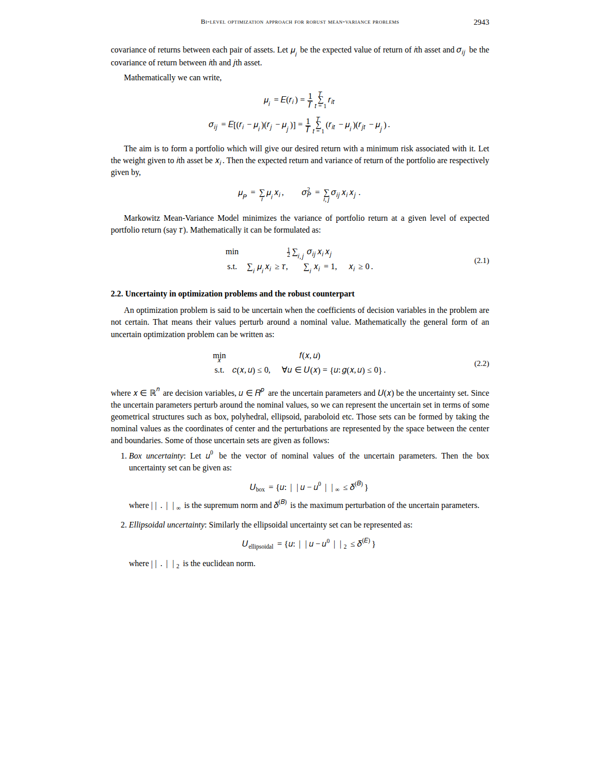Bi-level optimization approach for robust mean-variance problems 2943
covariance of returns between each pair of assets. Let μi be the expected value of return of ith asset and σij be the covariance of return between ith and jth asset.
Mathematically we can write,
μi = E(ri) = 1T ∑ t=1 T rit
σij = E[ (ri−μi) (rj−μj) ] = 1T ∑ t=1 T (rit−μi) (rjt−μj) .
The aim is to form a portfolio which will give our desired return with a minimum risk associated with it. Let the weight given to ith asset be xi. Then the expected return and variance of return of the portfolio are respectively given by,
μP = ∑i μixi , σP2 = ∑i,j σij xi xj .
Markowitz Mean-Variance Model minimizes the variance of portfolio return at a given level of expected portfolio return (say τ). Mathematically it can be formulated as:
(2.1)
min 12 ∑i,j σij xi xj s.t. ∑i μixi ≥τ, ∑i xi =1, xi ≥0.
2.2. Uncertainty in optimization problems and the robust counterpart
An optimization problem is said to be uncertain when the coefficients of decision variables in the problem are not certain. That means their values perturb around a nominal value. Mathematically the general form of an uncertain optimization problem can be written as:
(2.2)
minx f(x,u) s.t. c(x,u) ≤0, ∀u∈ U(x) = {u: g(x,u) ≤0}.
where x∈ℝn are decision variables, u∈Rp are the uncertain parameters and U(x) be the uncertainty set. Since the uncertain parameters perturb around the nominal values, so we can represent the uncertain set in terms of some geometrical structures such as box, polyhedral, ellipsoid, paraboloid etc. Those sets can be formed by taking the nominal values as the coordinates of center and the perturbations are represented by the space between the center and boundaries. Some of those uncertain sets are given as follows:
Box uncertainty: Let u0 be the vector of nominal values of the uncertain parameters. Then the box uncertainty set can be given as:
Ubox = { u : || u−u0 || ⁣ ∞ ≤ δ(B) }
where ||.||∞ is the supremum norm and δ(B) is the maximum perturbation of the uncertain parameters.
Ellipsoidal uncertainty: Similarly the ellipsoidal uncertainty set can be represented as:
Uellipsoidal = { u : || u−u0 || 2 ≤ δ(E) }
where ||.||2 is the euclidean norm.